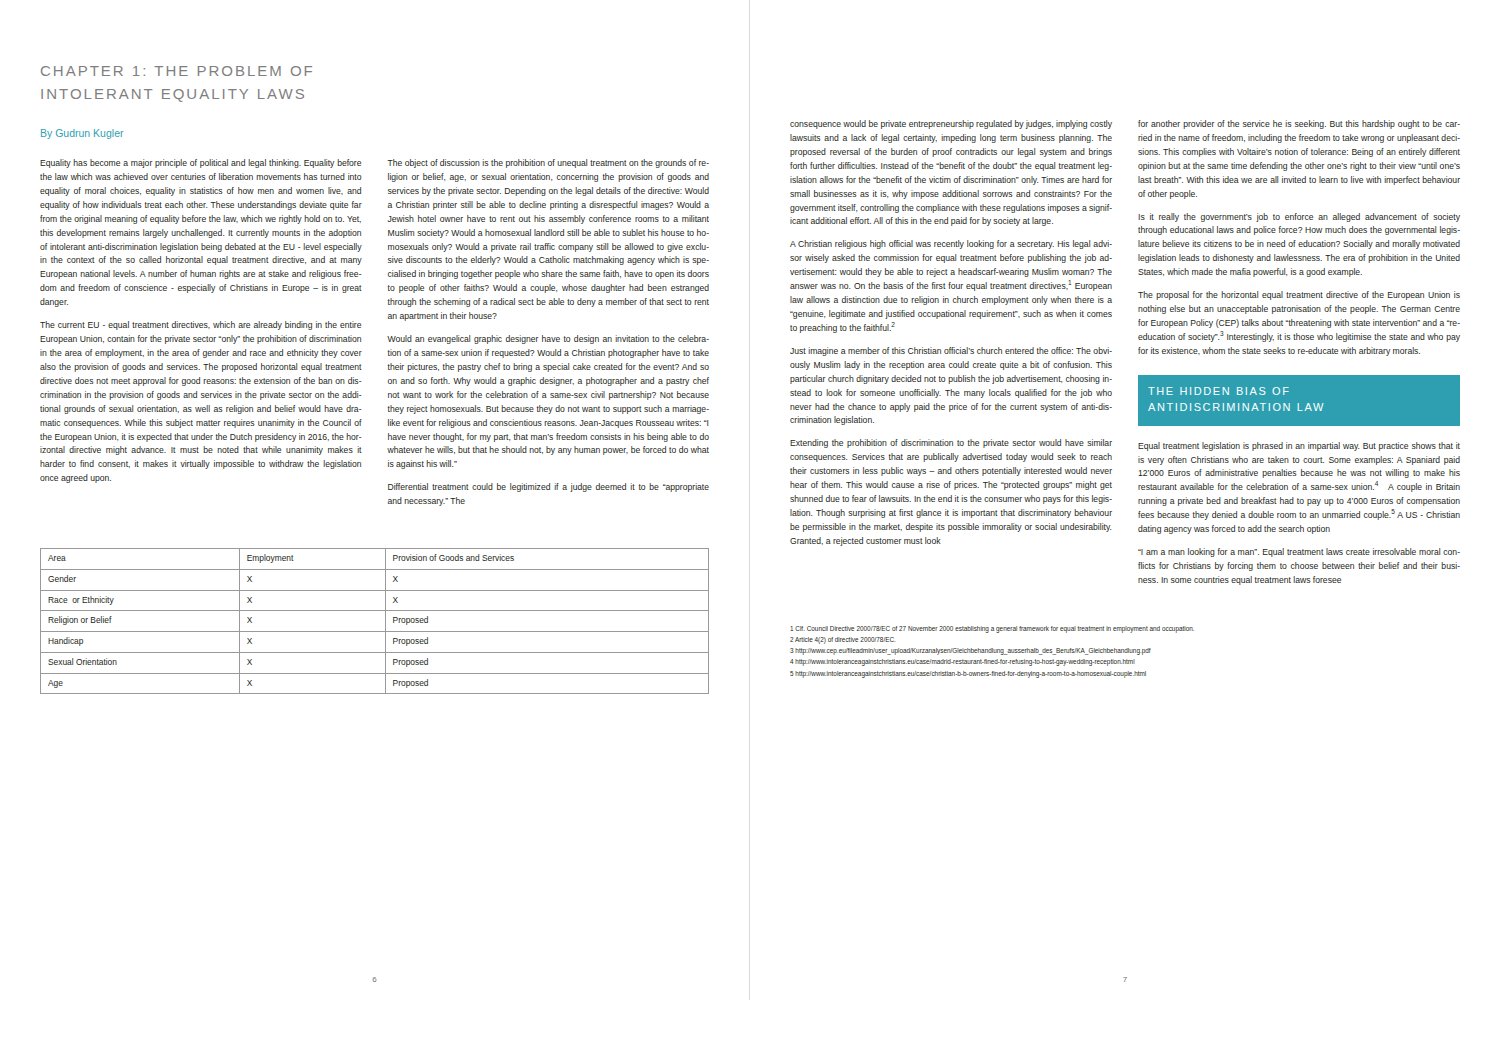Chapter 1: The Problem of
Intolerant Equality Laws
By Gudrun Kugler
Equality has become a major principle of political and legal thinking. Equality before the law which was achieved over centuries of liberation movements has turned into equality of moral choices, equality in statistics of how men and women live, and equality of how individuals treat each other. These understandings deviate quite far from the original meaning of equality before the law, which we rightly hold on to. Yet, this development remains largely unchallenged. It currently mounts in the adoption of intolerant anti-discrimination legislation being debated at the EU - level especially in the context of the so called horizontal equal treatment directive, and at many European national levels. A number of human rights are at stake and religious freedom and freedom of conscience - especially of Christians in Europe – is in great danger.
The current EU - equal treatment directives, which are already binding in the entire European Union, contain for the private sector “only” the prohibition of discrimination in the area of employment, in the area of gender and race and ethnicity they cover also the provision of goods and services. The proposed horizontal equal treatment directive does not meet approval for good reasons: the extension of the ban on discrimination in the provision of goods and services in the private sector on the additional grounds of sexual orientation, as well as religion and belief would have dramatic consequences. While this subject matter requires unanimity in the Council of the European Union, it is expected that under the Dutch presidency in 2016, the horizontal directive might advance. It must be noted that while unanimity makes it harder to find consent, it makes it virtually impossible to withdraw the legislation once agreed upon.
The object of discussion is the prohibition of unequal treatment on the grounds of religion or belief, age, or sexual orientation, concerning the provision of goods and services by the private sector. Depending on the legal details of the directive: Would a Christian printer still be able to decline printing a disrespectful images? Would a Jewish hotel owner have to rent out his assembly conference rooms to a militant Muslim society? Would a homosexual landlord still be able to sublet his house to homosexuals only? Would a private rail traffic company still be allowed to give exclusive discounts to the elderly? Would a Catholic matchmaking agency which is specialised in bringing together people who share the same faith, have to open its doors to people of other faiths? Would a couple, whose daughter had been estranged through the scheming of a radical sect be able to deny a member of that sect to rent an apartment in their house?
Would an evangelical graphic designer have to design an invitation to the celebration of a same-sex union if requested? Would a Christian photographer have to take their pictures, the pastry chef to bring a special cake created for the event? And so on and so forth. Why would a graphic designer, a photographer and a pastry chef not want to work for the celebration of a same-sex civil partnership? Not because they reject homosexuals. But because they do not want to support such a marriage-like event for religious and conscientious reasons. Jean-Jacques Rousseau writes: “I have never thought, for my part, that man’s freedom consists in his being able to do whatever he wills, but that he should not, by any human power, be forced to do what is against his will.”
Differential treatment could be legitimized if a judge deemed it to be “appropriate and necessary.” The
| Area | Employment | Provision of Goods and Services |
| Gender | X | X |
| Race or Ethnicity | X | X |
| Religion or Belief | X | Proposed |
| Handicap | X | Proposed |
| Sexual Orientation | X | Proposed |
| Age | X | Proposed |
6
consequence would be private entrepreneurship regulated by judges, implying costly lawsuits and a lack of legal certainty, impeding long term business planning. The proposed reversal of the burden of proof contradicts our legal system and brings forth further difficulties. Instead of the “benefit of the doubt” the equal treatment legislation allows for the “benefit of the victim of discrimination” only. Times are hard for small businesses as it is, why impose additional sorrows and constraints? For the government itself, controlling the compliance with these regulations imposes a significant additional effort. All of this in the end paid for by society at large.
A Christian religious high official was recently looking for a secretary. His legal advisor wisely asked the commission for equal treatment before publishing the job advertisement: would they be able to reject a headscarf-wearing Muslim woman? The answer was no. On the basis of the first four equal treatment directives,1 European law allows a distinction due to religion in church employment only when there is a “genuine, legitimate and justified occupational requirement”, such as when it comes to preaching to the faithful.2
Just imagine a member of this Christian official’s church entered the office: The obviously Muslim lady in the reception area could create quite a bit of confusion. This particular church dignitary decided not to publish the job advertisement, choosing instead to look for someone unofficially. The many locals qualified for the job who never had the chance to apply paid the price of for the current system of anti-discrimination legislation.
Extending the prohibition of discrimination to the private sector would have similar consequences. Services that are publically advertised today would seek to reach their customers in less public ways – and others potentially interested would never hear of them. This would cause a rise of prices. The “protected groups” might get shunned due to fear of lawsuits. In the end it is the consumer who pays for this legislation. Though surprising at first glance it is important that discriminatory behaviour be permissible in the market, despite its possible immorality or social undesirability. Granted, a rejected customer must look
for another provider of the service he is seeking. But this hardship ought to be carried in the name of freedom, including the freedom to take wrong or unpleasant decisions. This complies with Voltaire’s notion of tolerance: Being of an entirely different opinion but at the same time defending the other one’s right to their view “until one’s last breath”. With this idea we are all invited to learn to live with imperfect behaviour of other people.
Is it really the government’s job to enforce an alleged advancement of society through educational laws and police force? How much does the governmental legislature believe its citizens to be in need of education? Socially and morally motivated legislation leads to dishonesty and lawlessness. The era of prohibition in the United States, which made the mafia powerful, is a good example.
The proposal for the horizontal equal treatment directive of the European Union is nothing else but an unacceptable patronisation of the people. The German Centre for European Policy (CEP) talks about “threatening with state intervention” and a “re-education of society”.3 Interestingly, it is those who legitimise the state and who pay for its existence, whom the state seeks to re-educate with arbitrary morals.
The hidden bias of
antidiscrimination law
Equal treatment legislation is phrased in an impartial way. But practice shows that it is very often Christians who are taken to court. Some examples: A Spaniard paid 12’000 Euros of administrative penalties because he was not willing to make his restaurant available for the celebration of a same-sex union.4 A couple in Britain running a private bed and breakfast had to pay up to 4’000 Euros of compensation fees because they denied a double room to an unmarried couple.5 A US - Christian dating agency was forced to add the search option
“I am a man looking for a man”. Equal treatment laws create irresolvable moral conflicts for Christians by forcing them to choose between their belief and their business. In some countries equal treatment laws foresee
1 Clf. Council Directive 2000/78/EC of 27 November 2000 establishing a general framework for equal treatment in employment and occupation.
2 Article 4(2) of directive 2000/78/EC.
3 http://www.cep.eu/fileadmin/user_upload/Kurzanalysen/Gleichbehandlung_ausserhalb_des_Berufs/KA_Gleichbehandlung.pdf
4 http://www.intoleranceagainstchristians.eu/case/madrid-restaurant-fined-for-refusing-to-host-gay-wedding-reception.html
5 http://www.intoleranceagainstchristians.eu/case/christian-b-b-owners-fined-for-denying-a-room-to-a-homosexual-couple.html
7